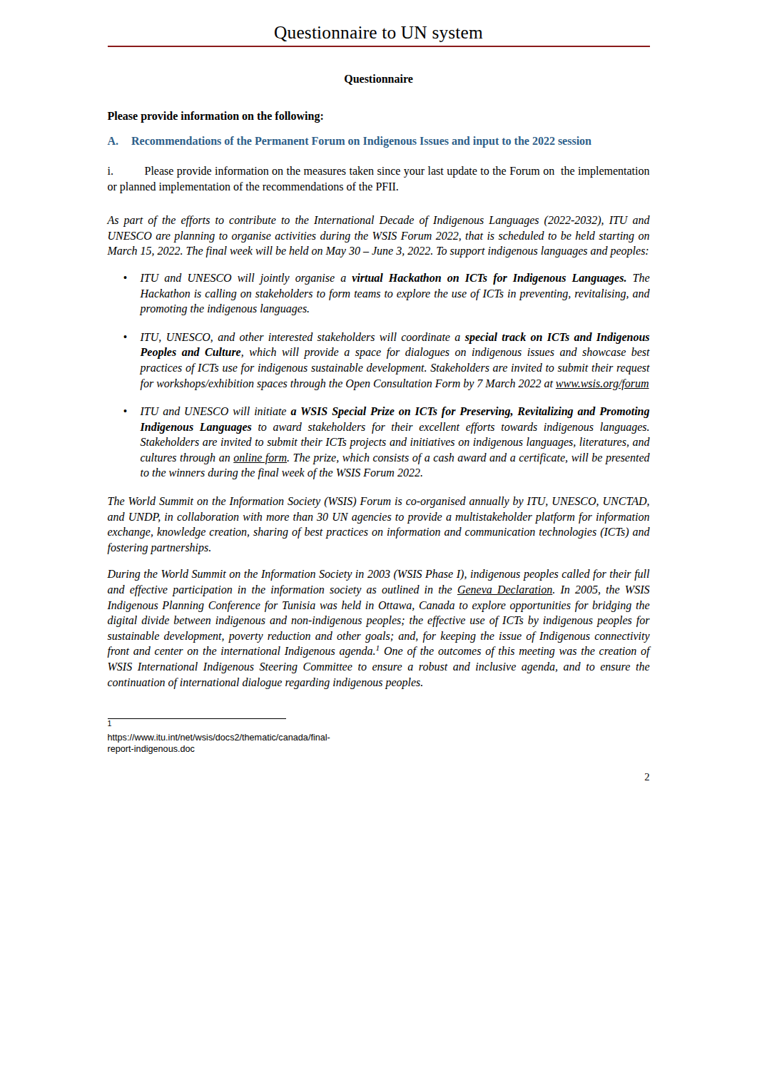Questionnaire to UN system
Questionnaire
Please provide information on the following:
A. Recommendations of the Permanent Forum on Indigenous Issues and input to the 2022 session
i. Please provide information on the measures taken since your last update to the Forum on the implementation or planned implementation of the recommendations of the PFII.
As part of the efforts to contribute to the International Decade of Indigenous Languages (2022-2032), ITU and UNESCO are planning to organise activities during the WSIS Forum 2022, that is scheduled to be held starting on March 15, 2022. The final week will be held on May 30 – June 3, 2022. To support indigenous languages and peoples:
ITU and UNESCO will jointly organise a virtual Hackathon on ICTs for Indigenous Languages. The Hackathon is calling on stakeholders to form teams to explore the use of ICTs in preventing, revitalising, and promoting the indigenous languages.
ITU, UNESCO, and other interested stakeholders will coordinate a special track on ICTs and Indigenous Peoples and Culture, which will provide a space for dialogues on indigenous issues and showcase best practices of ICTs use for indigenous sustainable development. Stakeholders are invited to submit their request for workshops/exhibition spaces through the Open Consultation Form by 7 March 2022 at www.wsis.org/forum
ITU and UNESCO will initiate a WSIS Special Prize on ICTs for Preserving, Revitalizing and Promoting Indigenous Languages to award stakeholders for their excellent efforts towards indigenous languages. Stakeholders are invited to submit their ICTs projects and initiatives on indigenous languages, literatures, and cultures through an online form. The prize, which consists of a cash award and a certificate, will be presented to the winners during the final week of the WSIS Forum 2022.
The World Summit on the Information Society (WSIS) Forum is co-organised annually by ITU, UNESCO, UNCTAD, and UNDP, in collaboration with more than 30 UN agencies to provide a multistakeholder platform for information exchange, knowledge creation, sharing of best practices on information and communication technologies (ICTs) and fostering partnerships.
During the World Summit on the Information Society in 2003 (WSIS Phase I), indigenous peoples called for their full and effective participation in the information society as outlined in the Geneva Declaration. In 2005, the WSIS Indigenous Planning Conference for Tunisia was held in Ottawa, Canada to explore opportunities for bridging the digital divide between indigenous and non-indigenous peoples; the effective use of ICTs by indigenous peoples for sustainable development, poverty reduction and other goals; and, for keeping the issue of Indigenous connectivity front and center on the international Indigenous agenda.1 One of the outcomes of this meeting was the creation of WSIS International Indigenous Steering Committee to ensure a robust and inclusive agenda, and to ensure the continuation of international dialogue regarding indigenous peoples.
1 https://www.itu.int/net/wsis/docs2/thematic/canada/final-report-indigenous.doc
2